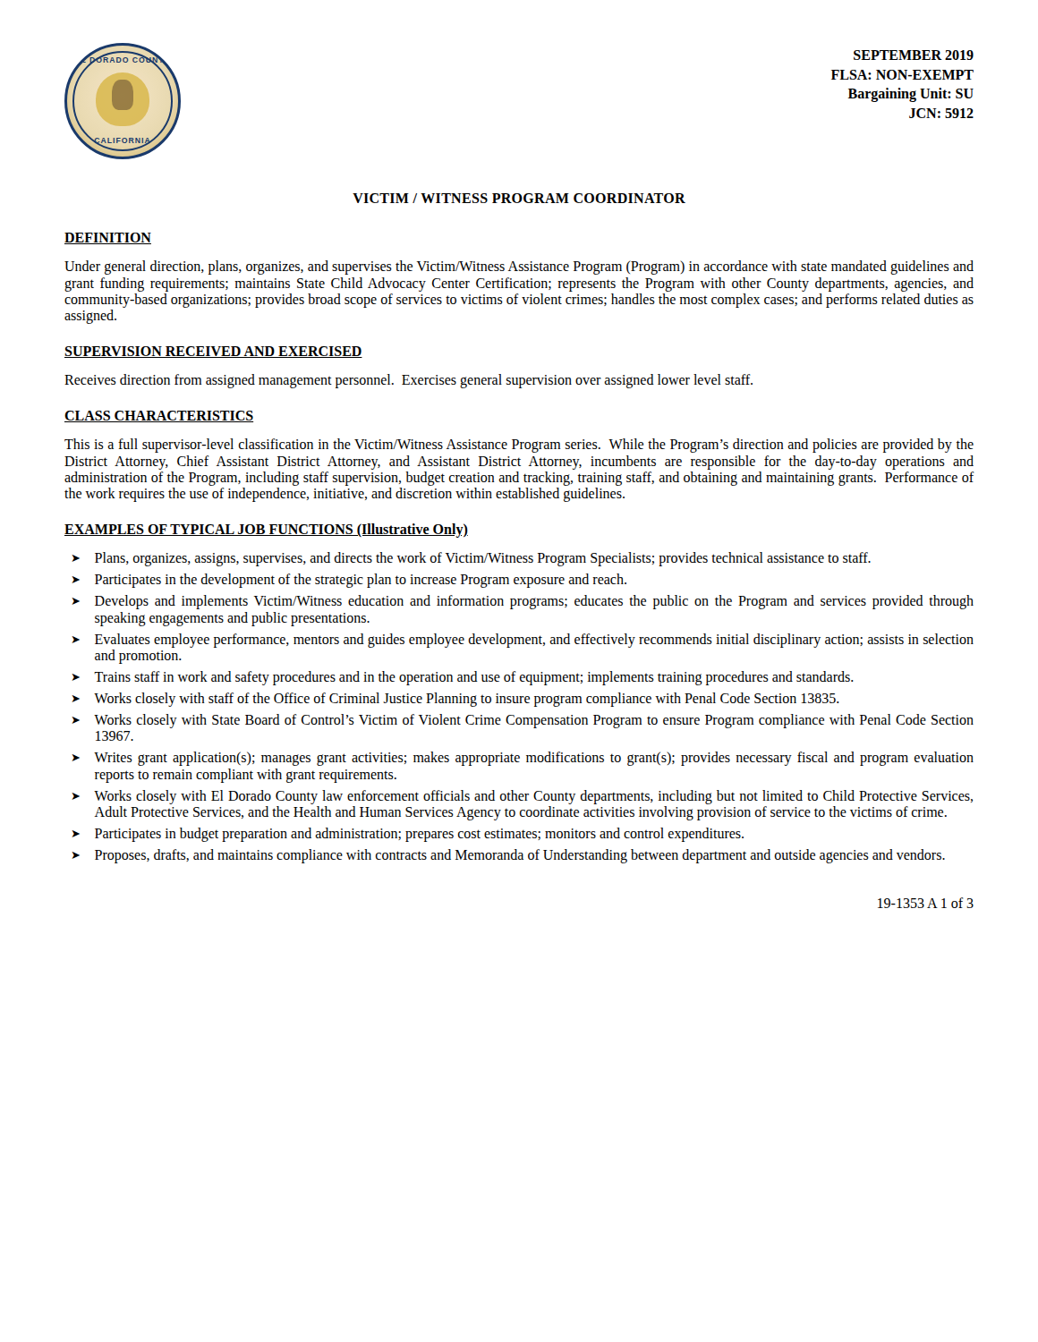EL DORADO COUNTY
CALIFORNIA
SEPTEMBER 2019
FLSA: NON-EXEMPT
Bargaining Unit: SU
JCN: 5912
VICTIM / WITNESS PROGRAM COORDINATOR
DEFINITION
Under general direction, plans, organizes, and supervises the Victim/Witness Assistance Program (Program) in accordance with state mandated guidelines and grant funding requirements; maintains State Child Advocacy Center Certification; represents the Program with other County departments, agencies, and community-based organizations; provides broad scope of services to victims of violent crimes; handles the most complex cases; and performs related duties as assigned.
SUPERVISION RECEIVED AND EXERCISED
Receives direction from assigned management personnel. Exercises general supervision over assigned lower level staff.
CLASS CHARACTERISTICS
This is a full supervisor-level classification in the Victim/Witness Assistance Program series. While the Program’s direction and policies are provided by the District Attorney, Chief Assistant District Attorney, and Assistant District Attorney, incumbents are responsible for the day-to-day operations and administration of the Program, including staff supervision, budget creation and tracking, training staff, and obtaining and maintaining grants. Performance of the work requires the use of independence, initiative, and discretion within established guidelines.
EXAMPLES OF TYPICAL JOB FUNCTIONS (Illustrative Only)
Plans, organizes, assigns, supervises, and directs the work of Victim/Witness Program Specialists; provides technical assistance to staff.
Participates in the development of the strategic plan to increase Program exposure and reach.
Develops and implements Victim/Witness education and information programs; educates the public on the Program and services provided through speaking engagements and public presentations.
Evaluates employee performance, mentors and guides employee development, and effectively recommends initial disciplinary action; assists in selection and promotion.
Trains staff in work and safety procedures and in the operation and use of equipment; implements training procedures and standards.
Works closely with staff of the Office of Criminal Justice Planning to insure program compliance with Penal Code Section 13835.
Works closely with State Board of Control’s Victim of Violent Crime Compensation Program to ensure Program compliance with Penal Code Section 13967.
Writes grant application(s); manages grant activities; makes appropriate modifications to grant(s); provides necessary fiscal and program evaluation reports to remain compliant with grant requirements.
Works closely with El Dorado County law enforcement officials and other County departments, including but not limited to Child Protective Services, Adult Protective Services, and the Health and Human Services Agency to coordinate activities involving provision of service to the victims of crime.
Participates in budget preparation and administration; prepares cost estimates; monitors and control expenditures.
Proposes, drafts, and maintains compliance with contracts and Memoranda of Understanding between department and outside agencies and vendors.
19-1353 A 1 of 3